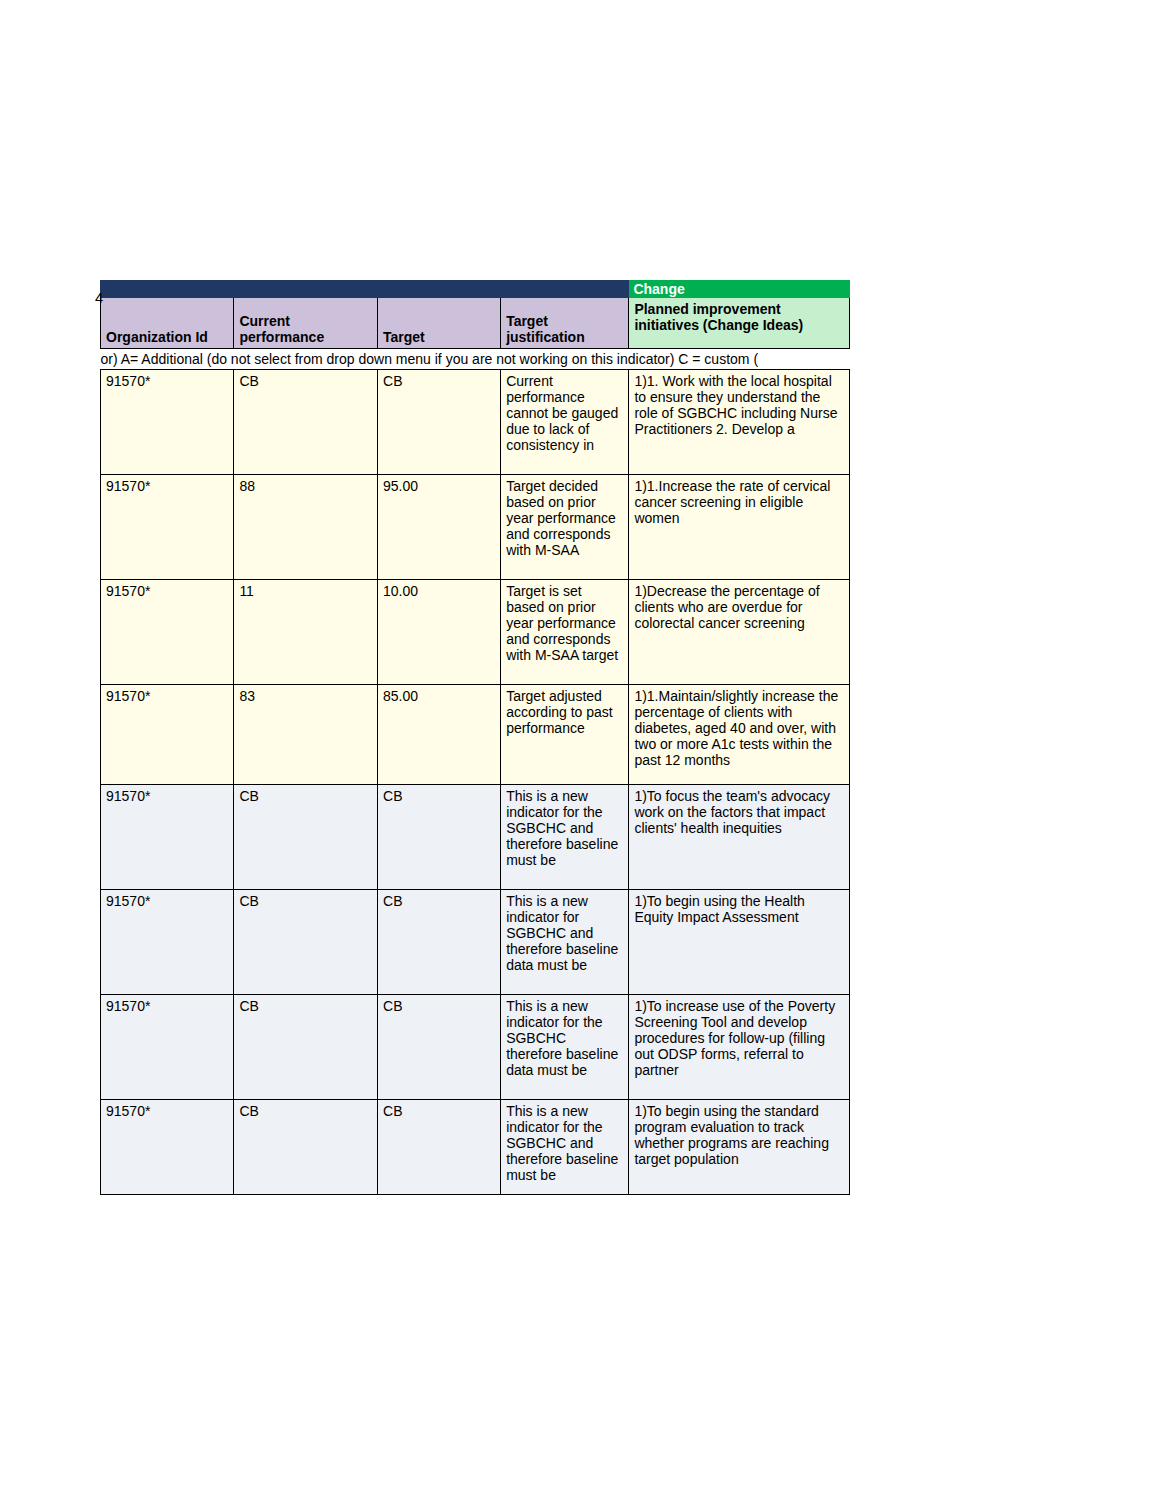4
| | | | | Change |
| Organization Id | Current performance | Target | Target justification | Planned improvement initiatives (Change Ideas) |
| or) A= Additional (do not select from drop down menu if you are not working on this indicator) C = custom ( |
| 91570* | CB | CB | Current performance cannot be gauged due to lack of consistency in | 1)1. Work with the local hospital to ensure they understand the role of SGBCHC including Nurse Practitioners 2. Develop a |
| 91570* | 88 | 95.00 | Target decided based on prior year performance and corresponds with M-SAA | 1)1.Increase the rate of cervical cancer screening in eligible women |
| 91570* | 11 | 10.00 | Target is set based on prior year performance and corresponds with M-SAA target | 1)Decrease the percentage of clients who are overdue for colorectal cancer screening |
| 91570* | 83 | 85.00 | Target adjusted according to past performance | 1)1.Maintain/slightly increase the percentage of clients with diabetes, aged 40 and over, with two or more A1c tests within the past 12 months |
| 91570* | CB | CB | This is a new indicator for the SGBCHC and therefore baseline must be | 1)To focus the team's advocacy work on the factors that impact clients' health inequities |
| 91570* | CB | CB | This is a new indicator for SGBCHC and therefore baseline data must be | 1)To begin using the Health Equity Impact Assessment |
| 91570* | CB | CB | This is a new indicator for the SGBCHC therefore baseline data must be | 1)To increase use of the Poverty Screening Tool and develop procedures for follow-up (filling out ODSP forms, referral to partner |
| 91570* | CB | CB | This is a new indicator for the SGBCHC and therefore baseline must be | 1)To begin using the standard program evaluation to track whether programs are reaching target population |